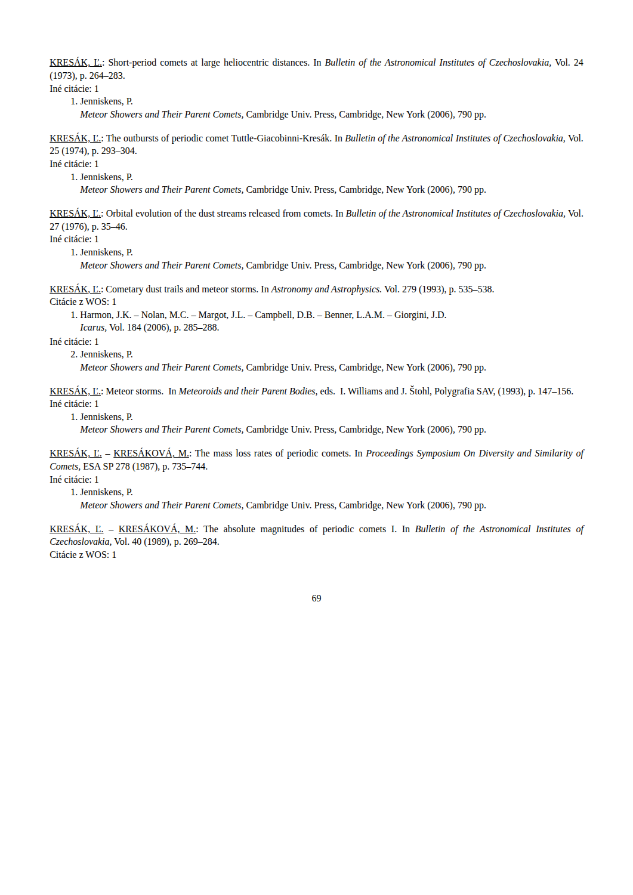KRESÁK, Ľ.: Short-period comets at large heliocentric distances. In Bulletin of the Astronomical Institutes of Czechoslovakia, Vol. 24 (1973), p. 264–283.
Iné citácie: 1
Jenniskens, P.
Meteor Showers and Their Parent Comets, Cambridge Univ. Press, Cambridge, New York (2006), 790 pp.
KRESÁK, Ľ.: The outbursts of periodic comet Tuttle-Giacobinni-Kresák. In Bulletin of the Astronomical Institutes of Czechoslovakia, Vol. 25 (1974), p. 293–304.
Iné citácie: 1
Jenniskens, P.
Meteor Showers and Their Parent Comets, Cambridge Univ. Press, Cambridge, New York (2006), 790 pp.
KRESÁK, Ľ.: Orbital evolution of the dust streams released from comets. In Bulletin of the Astronomical Institutes of Czechoslovakia, Vol. 27 (1976), p. 35–46.
Iné citácie: 1
Jenniskens, P.
Meteor Showers and Their Parent Comets, Cambridge Univ. Press, Cambridge, New York (2006), 790 pp.
KRESÁK, Ľ.: Cometary dust trails and meteor storms. In Astronomy and Astrophysics. Vol. 279 (1993), p. 535–538.
Citácie z WOS: 1
Harmon, J.K. – Nolan, M.C. – Margot, J.L. – Campbell, D.B. – Benner, L.A.M. – Giorgini, J.D.
Icarus, Vol. 184 (2006), p. 285–288.
Iné citácie: 1
Jenniskens, P.
Meteor Showers and Their Parent Comets, Cambridge Univ. Press, Cambridge, New York (2006), 790 pp.
KRESÁK, Ľ.: Meteor storms. In Meteoroids and their Parent Bodies, eds. I. Williams and J. Štohl, Polygrafia SAV, (1993), p. 147–156.
Iné citácie: 1
Jenniskens, P.
Meteor Showers and Their Parent Comets, Cambridge Univ. Press, Cambridge, New York (2006), 790 pp.
KRESÁK, Ľ. – KRESÁKOVÁ, M.: The mass loss rates of periodic comets. In Proceedings Symposium On Diversity and Similarity of Comets, ESA SP 278 (1987), p. 735–744.
Iné citácie: 1
Jenniskens, P.
Meteor Showers and Their Parent Comets, Cambridge Univ. Press, Cambridge, New York (2006), 790 pp.
KRESÁK, Ľ. – KRESÁKOVÁ, M.: The absolute magnitudes of periodic comets I. In Bulletin of the Astronomical Institutes of Czechoslovakia, Vol. 40 (1989), p. 269–284.
Citácie z WOS: 1
69